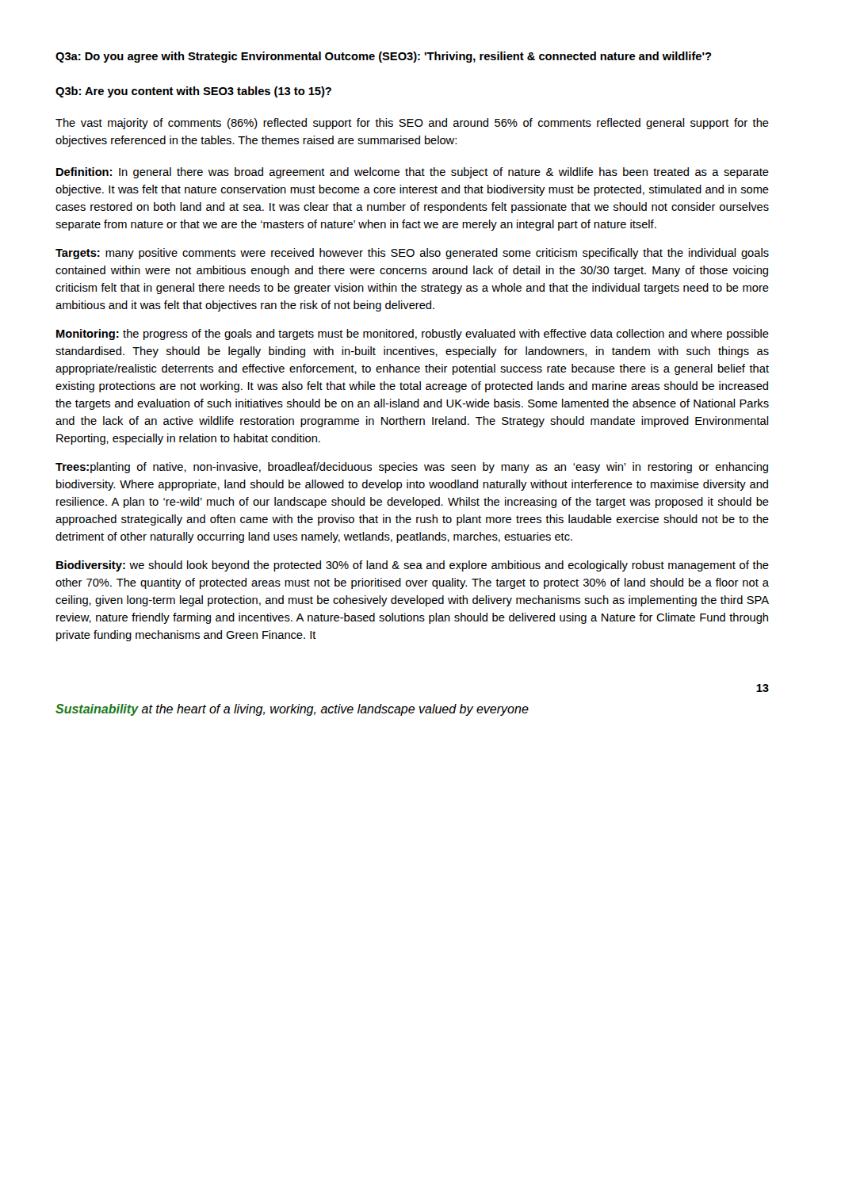Q3a: Do you agree with Strategic Environmental Outcome (SEO3): 'Thriving, resilient & connected nature and wildlife'?
Q3b: Are you content with SEO3 tables (13 to 15)?
The vast majority of comments (86%) reflected support for this SEO and around 56% of comments reflected general support for the objectives referenced in the tables. The themes raised are summarised below:
Definition: In general there was broad agreement and welcome that the subject of nature & wildlife has been treated as a separate objective. It was felt that nature conservation must become a core interest and that biodiversity must be protected, stimulated and in some cases restored on both land and at sea. It was clear that a number of respondents felt passionate that we should not consider ourselves separate from nature or that we are the ‘masters of nature’ when in fact we are merely an integral part of nature itself.
Targets: many positive comments were received however this SEO also generated some criticism specifically that the individual goals contained within were not ambitious enough and there were concerns around lack of detail in the 30/30 target. Many of those voicing criticism felt that in general there needs to be greater vision within the strategy as a whole and that the individual targets need to be more ambitious and it was felt that objectives ran the risk of not being delivered.
Monitoring: the progress of the goals and targets must be monitored, robustly evaluated with effective data collection and where possible standardised. They should be legally binding with in-built incentives, especially for landowners, in tandem with such things as appropriate/realistic deterrents and effective enforcement, to enhance their potential success rate because there is a general belief that existing protections are not working. It was also felt that while the total acreage of protected lands and marine areas should be increased the targets and evaluation of such initiatives should be on an all-island and UK-wide basis. Some lamented the absence of National Parks and the lack of an active wildlife restoration programme in Northern Ireland. The Strategy should mandate improved Environmental Reporting, especially in relation to habitat condition.
Trees: planting of native, non-invasive, broadleaf/deciduous species was seen by many as an ‘easy win’ in restoring or enhancing biodiversity. Where appropriate, land should be allowed to develop into woodland naturally without interference to maximise diversity and resilience. A plan to ‘re-wild’ much of our landscape should be developed. Whilst the increasing of the target was proposed it should be approached strategically and often came with the proviso that in the rush to plant more trees this laudable exercise should not be to the detriment of other naturally occurring land uses namely, wetlands, peatlands, marches, estuaries etc.
Biodiversity: we should look beyond the protected 30% of land & sea and explore ambitious and ecologically robust management of the other 70%. The quantity of protected areas must not be prioritised over quality. The target to protect 30% of land should be a floor not a ceiling, given long-term legal protection, and must be cohesively developed with delivery mechanisms such as implementing the third SPA review, nature friendly farming and incentives. A nature-based solutions plan should be delivered using a Nature for Climate Fund through private funding mechanisms and Green Finance. It
13
Sustainability at the heart of a living, working, active landscape valued by everyone